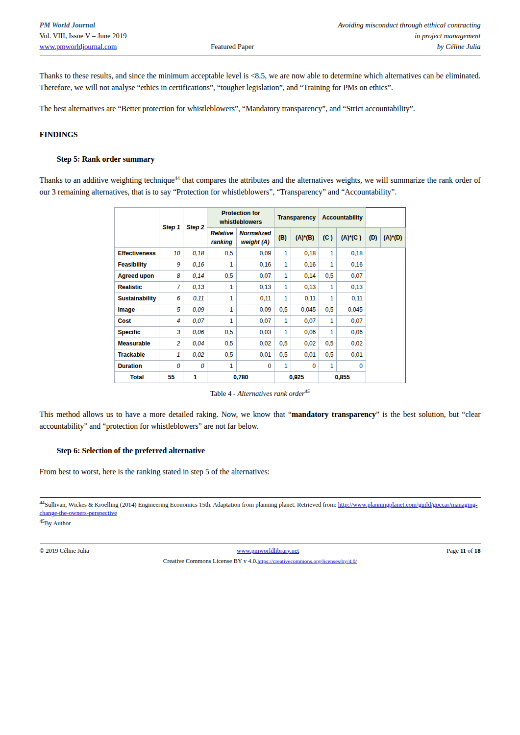PM World Journal
Vol. VIII, Issue V – June 2019
www.pmworldjournal.com
Featured Paper
Avoiding misconduct through etthical contracting
in project management
by Céline Julia
Thanks to these results, and since the minimum acceptable level is <8.5, we are now able to determine which alternatives can be eliminated. Therefore, we will not analyse “ethics in certifications”, “tougher legislation”, and “Training for PMs on ethics”.
The best alternatives are “Better protection for whistleblowers”, “Mandatory transparency”, and “Strict accountability”.
FINDINGS
Step 5: Rank order summary
Thanks to an additive weighting technique44 that compares the attributes and the alternatives weights, we will summarize the rank order of our 3 remaining alternatives, that is to say “Protection for whistleblowers”, “Transparency” and “Accountability”.
| | Step 1 | Step 2 | Protection for whistleblowers | Transparency | Accountability |
| --- | --- | --- | --- | --- | --- |
| Relative ranking | Normalized weight (A) | (B) | (A)*(B) | (C ) | (A)*(C ) | (D) | (A)*(D) |
| Effectiveness | 10 | 0,18 | 0,5 | 0,09 | 1 | 0,18 | 1 | 0,18 |
| Feasibility | 9 | 0,16 | 1 | 0,16 | 1 | 0,16 | 1 | 0,16 |
| Agreed upon | 8 | 0,14 | 0,5 | 0,07 | 1 | 0,14 | 0,5 | 0,07 |
| Realistic | 7 | 0,13 | 1 | 0,13 | 1 | 0,13 | 1 | 0,13 |
| Sustainability | 6 | 0,11 | 1 | 0,11 | 1 | 0,11 | 1 | 0,11 |
| Image | 5 | 0,09 | 1 | 0,09 | 0,5 | 0,045 | 0,5 | 0,045 |
| Cost | 4 | 0,07 | 1 | 0,07 | 1 | 0,07 | 1 | 0,07 |
| Specific | 3 | 0,06 | 0,5 | 0,03 | 1 | 0,06 | 1 | 0,06 |
| Measurable | 2 | 0,04 | 0,5 | 0,02 | 0,5 | 0,02 | 0,5 | 0,02 |
| Trackable | 1 | 0,02 | 0,5 | 0,01 | 0,5 | 0,01 | 0,5 | 0,01 |
| Duration | 0 | 0 | 1 | 0 | 1 | 0 | 1 | 0 |
| Total | 55 | 1 | 0,780 | 0,925 | 0,855 |
Table 4 - Alternatives rank order45
This method allows us to have a more detailed raking. Now, we know that “mandatory transparency” is the best solution, but “clear accountability” and “protection for whistleblowers” are not far below.
Step 6: Selection of the preferred alternative
From best to worst, here is the ranking stated in step 5 of the alternatives:
44Sullivan, Wickes & Kroelling (2014) Engineering Economics 15th. Adaptation from planning planet. Retrieved from: http://www.planningplanet.com/guild/gpccar/managing-change-the-owners-perspective
45By Author
© 2019 Céline Julia
www.pmworldlibrary.net
Page 11 of 18
Creative Commons License BY v 4.0.https://creativecommons.org/licenses/by/4.0/